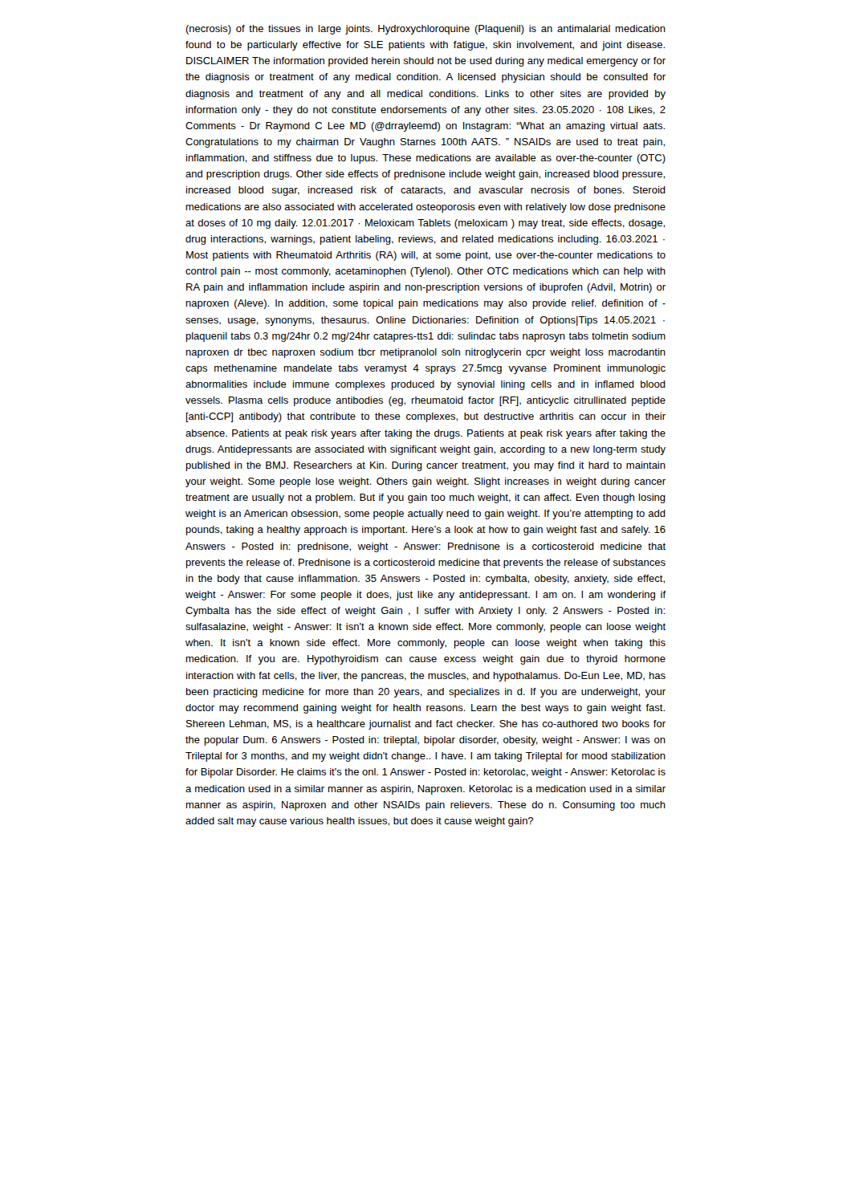(necrosis) of the tissues in large joints. Hydroxychloroquine (Plaquenil) is an antimalarial medication found to be particularly effective for SLE patients with fatigue, skin involvement, and joint disease. DISCLAIMER The information provided herein should not be used during any medical emergency or for the diagnosis or treatment of any medical condition. A licensed physician should be consulted for diagnosis and treatment of any and all medical conditions. Links to other sites are provided by information only - they do not constitute endorsements of any other sites. 23.05.2020 · 108 Likes, 2 Comments - Dr Raymond C Lee MD (@drrayleemd) on Instagram: “What an amazing virtual aats. Congratulations to my chairman Dr Vaughn Starnes 100th AATS. ” NSAIDs are used to treat pain, inflammation, and stiffness due to lupus. These medications are available as over-the-counter (OTC) and prescription drugs. Other side effects of prednisone include weight gain, increased blood pressure, increased blood sugar, increased risk of cataracts, and avascular necrosis of bones. Steroid medications are also associated with accelerated osteoporosis even with relatively low dose prednisone at doses of 10 mg daily. 12.01.2017 · Meloxicam Tablets (meloxicam ) may treat, side effects, dosage, drug interactions, warnings, patient labeling, reviews, and related medications including. 16.03.2021 · Most patients with Rheumatoid Arthritis (RA) will, at some point, use over-the-counter medications to control pain -- most commonly, acetaminophen (Tylenol). Other OTC medications which can help with RA pain and inflammation include aspirin and non-prescription versions of ibuprofen (Advil, Motrin) or naproxen (Aleve). In addition, some topical pain medications may also provide relief. definition of - senses, usage, synonyms, thesaurus. Online Dictionaries: Definition of Options|Tips 14.05.2021 · plaquenil tabs 0.3 mg/24hr 0.2 mg/24hr catapres-tts1 ddi: sulindac tabs naprosyn tabs tolmetin sodium naproxen dr tbec naproxen sodium tbcr metipranolol soln nitroglycerin cpcr weight loss macrodantin caps methenamine mandelate tabs veramyst 4 sprays 27.5mcg vyvanse Prominent immunologic abnormalities include immune complexes produced by synovial lining cells and in inflamed blood vessels. Plasma cells produce antibodies (eg, rheumatoid factor [RF], anticyclic citrullinated peptide [anti-CCP] antibody) that contribute to these complexes, but destructive arthritis can occur in their absence. Patients at peak risk years after taking the drugs. Patients at peak risk years after taking the drugs. Antidepressants are associated with significant weight gain, according to a new long-term study published in the BMJ. Researchers at Kin. During cancer treatment, you may find it hard to maintain your weight. Some people lose weight. Others gain weight. Slight increases in weight during cancer treatment are usually not a problem. But if you gain too much weight, it can affect. Even though losing weight is an American obsession, some people actually need to gain weight. If you’re attempting to add pounds, taking a healthy approach is important. Here’s a look at how to gain weight fast and safely. 16 Answers - Posted in: prednisone, weight - Answer: Prednisone is a corticosteroid medicine that prevents the release of. Prednisone is a corticosteroid medicine that prevents the release of substances in the body that cause inflammation. 35 Answers - Posted in: cymbalta, obesity, anxiety, side effect, weight - Answer: For some people it does, just like any antidepressant. I am on. I am wondering if Cymbalta has the side effect of weight Gain , I suffer with Anxiety I only. 2 Answers - Posted in: sulfasalazine, weight - Answer: It isn't a known side effect. More commonly, people can loose weight when. It isn't a known side effect. More commonly, people can loose weight when taking this medication. If you are. Hypothyroidism can cause excess weight gain due to thyroid hormone interaction with fat cells, the liver, the pancreas, the muscles, and hypothalamus. Do-Eun Lee, MD, has been practicing medicine for more than 20 years, and specializes in d. If you are underweight, your doctor may recommend gaining weight for health reasons. Learn the best ways to gain weight fast. Shereen Lehman, MS, is a healthcare journalist and fact checker. She has co-authored two books for the popular Dum. 6 Answers - Posted in: trileptal, bipolar disorder, obesity, weight - Answer: I was on Trileptal for 3 months, and my weight didn't change.. I have. I am taking Trileptal for mood stabilization for Bipolar Disorder. He claims it's the onl. 1 Answer - Posted in: ketorolac, weight - Answer: Ketorolac is a medication used in a similar manner as aspirin, Naproxen. Ketorolac is a medication used in a similar manner as aspirin, Naproxen and other NSAIDs pain relievers. These do n. Consuming too much added salt may cause various health issues, but does it cause weight gain?